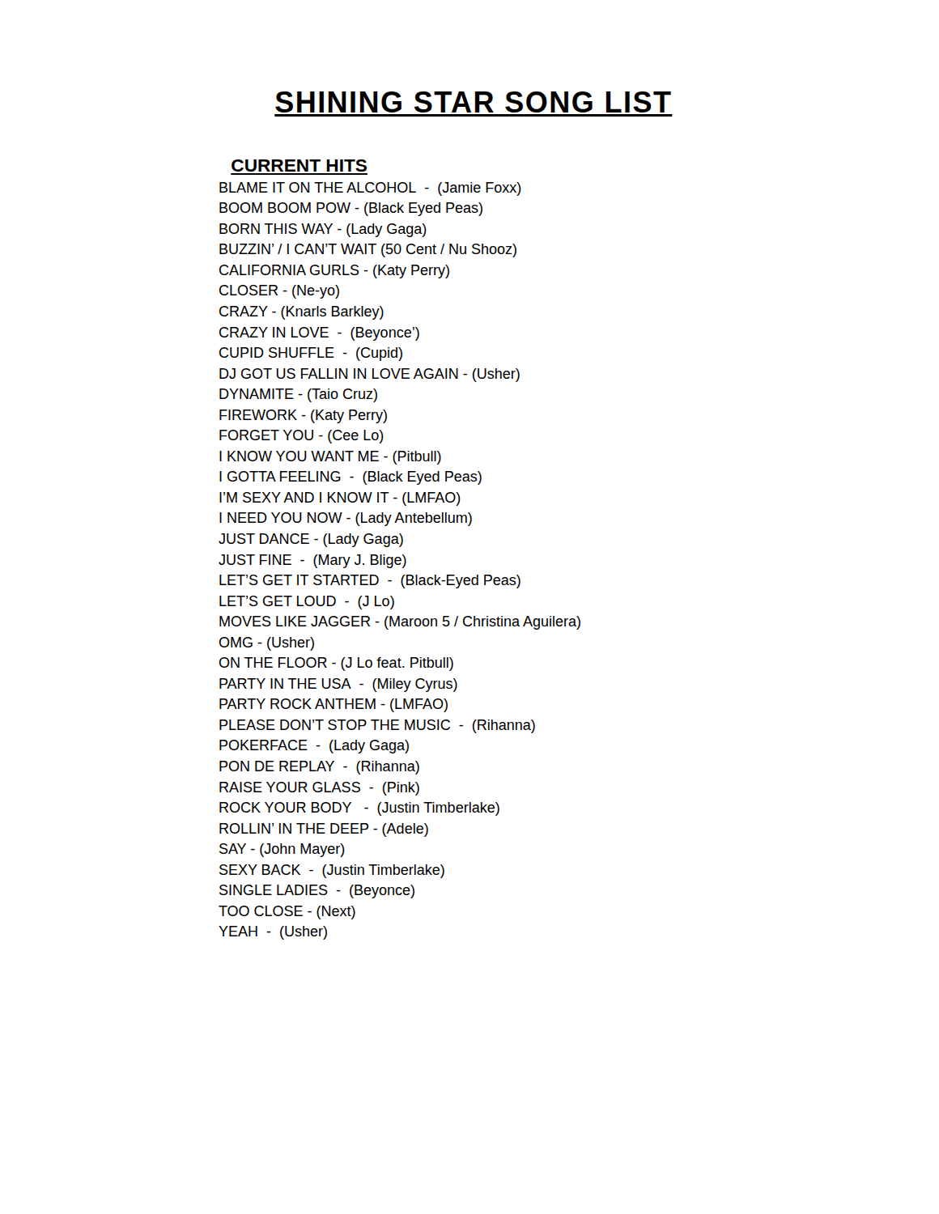SHINING STAR SONG LIST
CURRENT HITS
BLAME IT ON THE ALCOHOL - (Jamie Foxx)
BOOM BOOM POW - (Black Eyed Peas)
BORN THIS WAY - (Lady Gaga)
BUZZIN’ / I CAN’T WAIT (50 Cent / Nu Shooz)
CALIFORNIA GURLS - (Katy Perry)
CLOSER - (Ne-yo)
CRAZY - (Knarls Barkley)
CRAZY IN LOVE - (Beyonce’)
CUPID SHUFFLE - (Cupid)
DJ GOT US FALLIN IN LOVE AGAIN - (Usher)
DYNAMITE - (Taio Cruz)
FIREWORK - (Katy Perry)
FORGET YOU - (Cee Lo)
I KNOW YOU WANT ME - (Pitbull)
I GOTTA FEELING - (Black Eyed Peas)
I’M SEXY AND I KNOW IT - (LMFAO)
I NEED YOU NOW - (Lady Antebellum)
JUST DANCE - (Lady Gaga)
JUST FINE - (Mary J. Blige)
LET’S GET IT STARTED - (Black-Eyed Peas)
LET’S GET LOUD - (J Lo)
MOVES LIKE JAGGER - (Maroon 5 / Christina Aguilera)
OMG - (Usher)
ON THE FLOOR - (J Lo feat. Pitbull)
PARTY IN THE USA - (Miley Cyrus)
PARTY ROCK ANTHEM - (LMFAO)
PLEASE DON’T STOP THE MUSIC - (Rihanna)
POKERFACE - (Lady Gaga)
PON DE REPLAY - (Rihanna)
RAISE YOUR GLASS - (Pink)
ROCK YOUR BODY - (Justin Timberlake)
ROLLIN’ IN THE DEEP - (Adele)
SAY - (John Mayer)
SEXY BACK - (Justin Timberlake)
SINGLE LADIES - (Beyonce)
TOO CLOSE - (Next)
YEAH - (Usher)